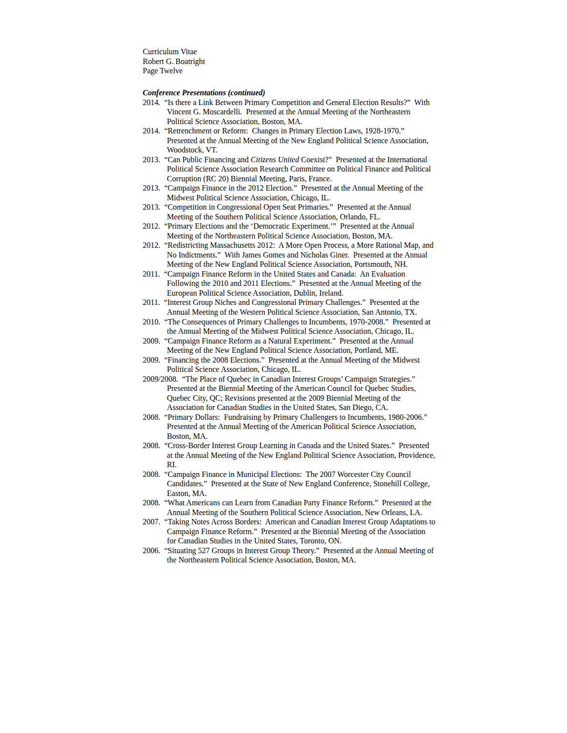Curriculum Vitae
Robert G. Boatright
Page Twelve
Conference Presentations (continued)
2014. “Is there a Link Between Primary Competition and General Election Results?” With Vincent G. Moscardelli. Presented at the Annual Meeting of the Northeastern Political Science Association, Boston, MA.
2014. “Retrenchment or Reform: Changes in Primary Election Laws, 1928-1970.” Presented at the Annual Meeting of the New England Political Science Association, Woodstock, VT.
2013. “Can Public Financing and Citizens United Coexist?” Presented at the International Political Science Association Research Committee on Political Finance and Political Corruption (RC 20) Biennial Meeting, Paris, France.
2013. “Campaign Finance in the 2012 Election.” Presented at the Annual Meeting of the Midwest Political Science Association, Chicago, IL.
2013. “Competition in Congressional Open Seat Primaries.” Presented at the Annual Meeting of the Southern Political Science Association, Orlando, FL.
2012. “Primary Elections and the ‘Democratic Experiment.’” Presented at the Annual Meeting of the Northeastern Political Science Association, Boston, MA.
2012. “Redistricting Massachusetts 2012: A More Open Process, a More Rational Map, and No Indictments.” With James Gomes and Nicholas Giner. Presented at the Annual Meeting of the New England Political Science Association, Portsmouth, NH.
2011. “Campaign Finance Reform in the United States and Canada: An Evaluation Following the 2010 and 2011 Elections.” Presented at the Annual Meeting of the European Political Science Association, Dublin, Ireland.
2011. “Interest Group Niches and Congressional Primary Challenges.” Presented at the Annual Meeting of the Western Political Science Association, San Antonio, TX.
2010. “The Consequences of Primary Challenges to Incumbents, 1970-2008.” Presented at the Annual Meeting of the Midwest Political Science Association, Chicago, IL.
2009. “Campaign Finance Reform as a Natural Experiment.” Presented at the Annual Meeting of the New England Political Science Association, Portland, ME.
2009. “Financing the 2008 Elections.” Presented at the Annual Meeting of the Midwest Political Science Association, Chicago, IL.
2009/2008. “The Place of Quebec in Canadian Interest Groups’ Campaign Strategies.” Presented at the Biennial Meeting of the American Council for Quebec Studies, Quebec City, QC; Revisions presented at the 2009 Biennial Meeting of the Association for Canadian Studies in the United States, San Diego, CA.
2008. “Primary Dollars: Fundraising by Primary Challengers to Incumbents, 1980-2006.” Presented at the Annual Meeting of the American Political Science Association, Boston, MA.
2008. “Cross-Border Interest Group Learning in Canada and the United States.” Presented at the Annual Meeting of the New England Political Science Association, Providence, RI.
2008. “Campaign Finance in Municipal Elections: The 2007 Worcester City Council Candidates.” Presented at the State of New England Conference, Stonehill College, Easton, MA.
2008. “What Americans can Learn from Canadian Party Finance Reform.” Presented at the Annual Meeting of the Southern Political Science Association, New Orleans, LA.
2007. “Taking Notes Across Borders: American and Canadian Interest Group Adaptations to Campaign Finance Reform.” Presented at the Biennial Meeting of the Association for Canadian Studies in the United States, Toronto, ON.
2006. “Situating 527 Groups in Interest Group Theory.” Presented at the Annual Meeting of the Northeastern Political Science Association, Boston, MA.